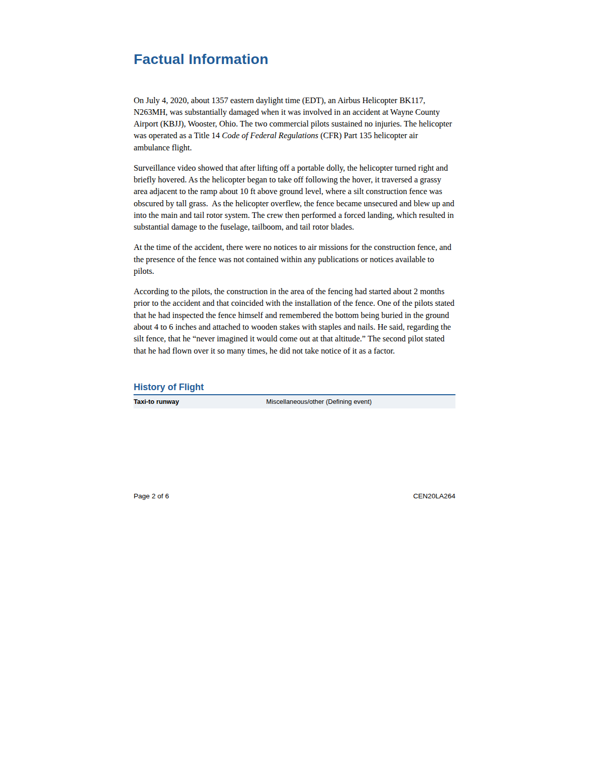Factual Information
On July 4, 2020, about 1357 eastern daylight time (EDT), an Airbus Helicopter BK117, N263MH, was substantially damaged when it was involved in an accident at Wayne County Airport (KBJJ), Wooster, Ohio. The two commercial pilots sustained no injuries. The helicopter was operated as a Title 14 Code of Federal Regulations (CFR) Part 135 helicopter air ambulance flight.
Surveillance video showed that after lifting off a portable dolly, the helicopter turned right and briefly hovered. As the helicopter began to take off following the hover, it traversed a grassy area adjacent to the ramp about 10 ft above ground level, where a silt construction fence was obscured by tall grass. As the helicopter overflew, the fence became unsecured and blew up and into the main and tail rotor system. The crew then performed a forced landing, which resulted in substantial damage to the fuselage, tailboom, and tail rotor blades.
At the time of the accident, there were no notices to air missions for the construction fence, and the presence of the fence was not contained within any publications or notices available to pilots.
According to the pilots, the construction in the area of the fencing had started about 2 months prior to the accident and that coincided with the installation of the fence. One of the pilots stated that he had inspected the fence himself and remembered the bottom being buried in the ground about 4 to 6 inches and attached to wooden stakes with staples and nails. He said, regarding the silt fence, that he “never imagined it would come out at that altitude.” The second pilot stated that he had flown over it so many times, he did not take notice of it as a factor.
History of Flight
| Taxi-to runway | Miscellaneous/other (Defining event) |
Page 2 of 6 CEN20LA264